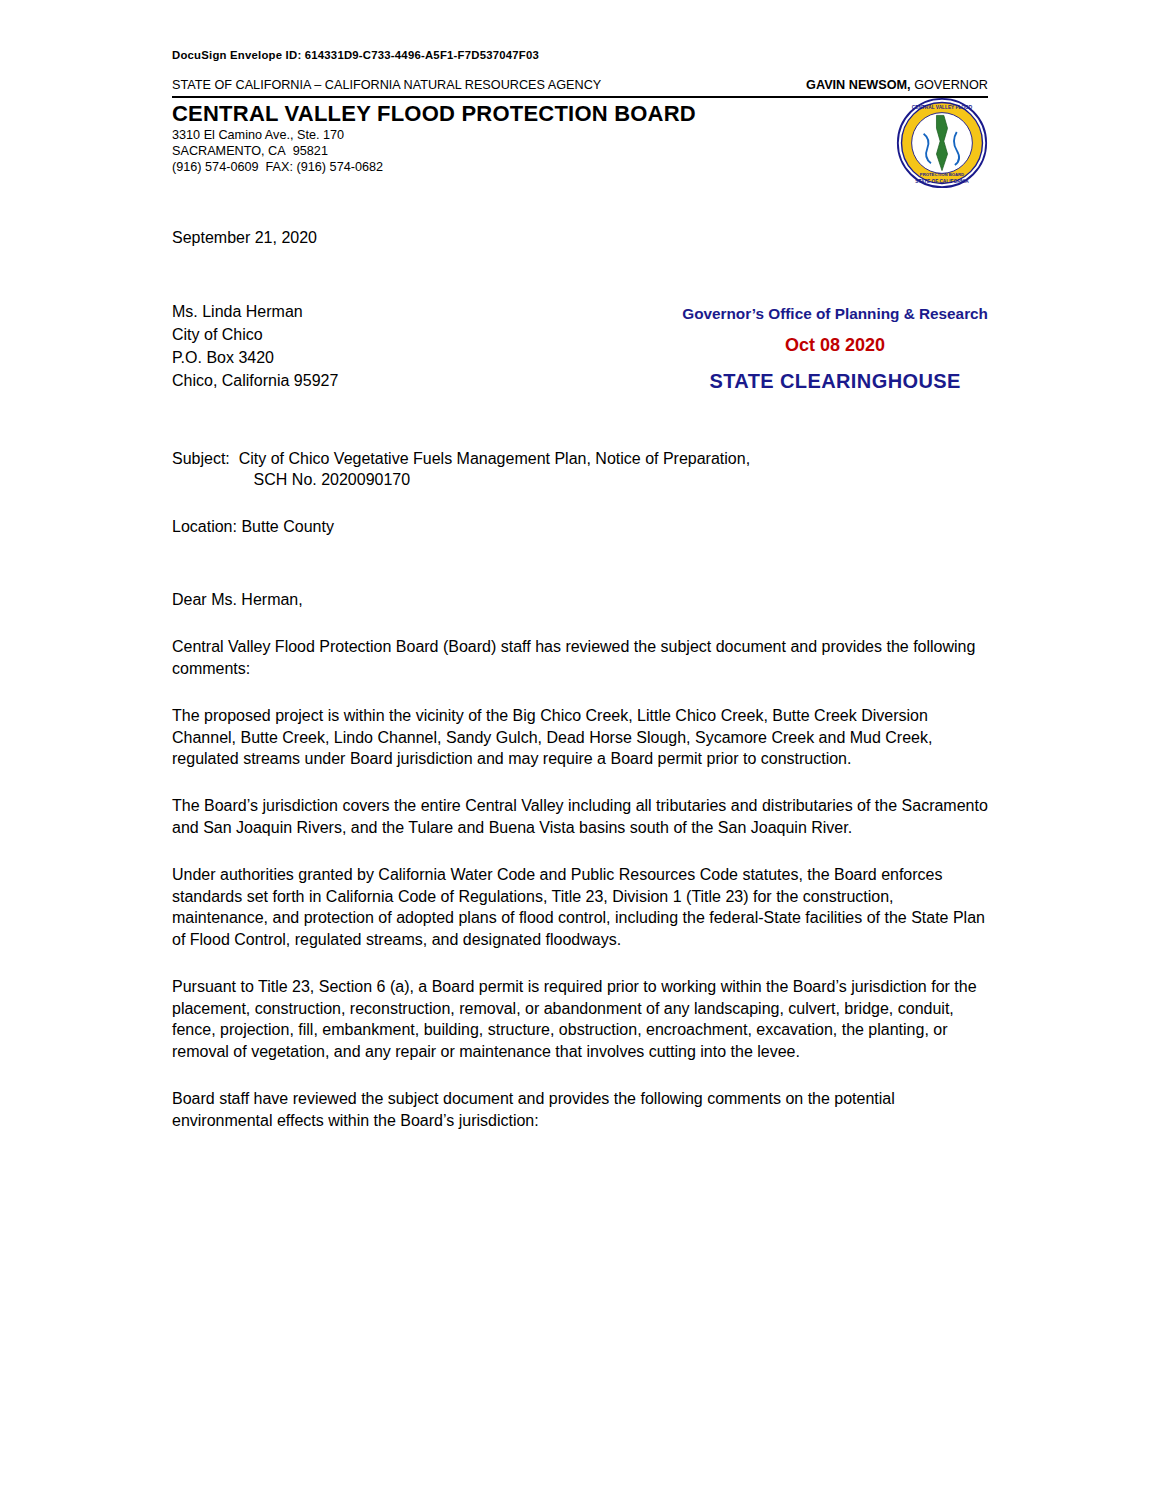DocuSign Envelope ID: 614331D9-C733-4496-A5F1-F7D537047F03
STATE OF CALIFORNIA – CALIFORNIA NATURAL RESOURCES AGENCY GAVIN NEWSOM, GOVERNOR
CENTRAL VALLEY FLOOD STATE OF CALIFORNIA PROTECTION BOARD
CENTRAL VALLEY FLOOD PROTECTION BOARD
3310 El Camino Ave., Ste. 170
SACRAMENTO, CA 95821
(916) 574-0609 FAX: (916) 574-0682
September 21, 2020
Ms. Linda Herman
City of Chico
P.O. Box 3420
Chico, California 95927
Governor’s Office of Planning & Research
Oct 08 2020
STATE CLEARINGHOUSE
Subject: City of Chico Vegetative Fuels Management Plan, Notice of Preparation,
SCH No. 2020090170
Location: Butte County
Dear Ms. Herman,
Central Valley Flood Protection Board (Board) staff has reviewed the subject document and provides the following comments:
The proposed project is within the vicinity of the Big Chico Creek, Little Chico Creek, Butte Creek Diversion Channel, Butte Creek, Lindo Channel, Sandy Gulch, Dead Horse Slough, Sycamore Creek and Mud Creek, regulated streams under Board jurisdiction and may require a Board permit prior to construction.
The Board’s jurisdiction covers the entire Central Valley including all tributaries and distributaries of the Sacramento and San Joaquin Rivers, and the Tulare and Buena Vista basins south of the San Joaquin River.
Under authorities granted by California Water Code and Public Resources Code statutes, the Board enforces standards set forth in California Code of Regulations, Title 23, Division 1 (Title 23) for the construction, maintenance, and protection of adopted plans of flood control, including the federal-State facilities of the State Plan of Flood Control, regulated streams, and designated floodways.
Pursuant to Title 23, Section 6 (a), a Board permit is required prior to working within the Board’s jurisdiction for the placement, construction, reconstruction, removal, or abandonment of any landscaping, culvert, bridge, conduit, fence, projection, fill, embankment, building, structure, obstruction, encroachment, excavation, the planting, or removal of vegetation, and any repair or maintenance that involves cutting into the levee.
Board staff have reviewed the subject document and provides the following comments on the potential environmental effects within the Board’s jurisdiction: